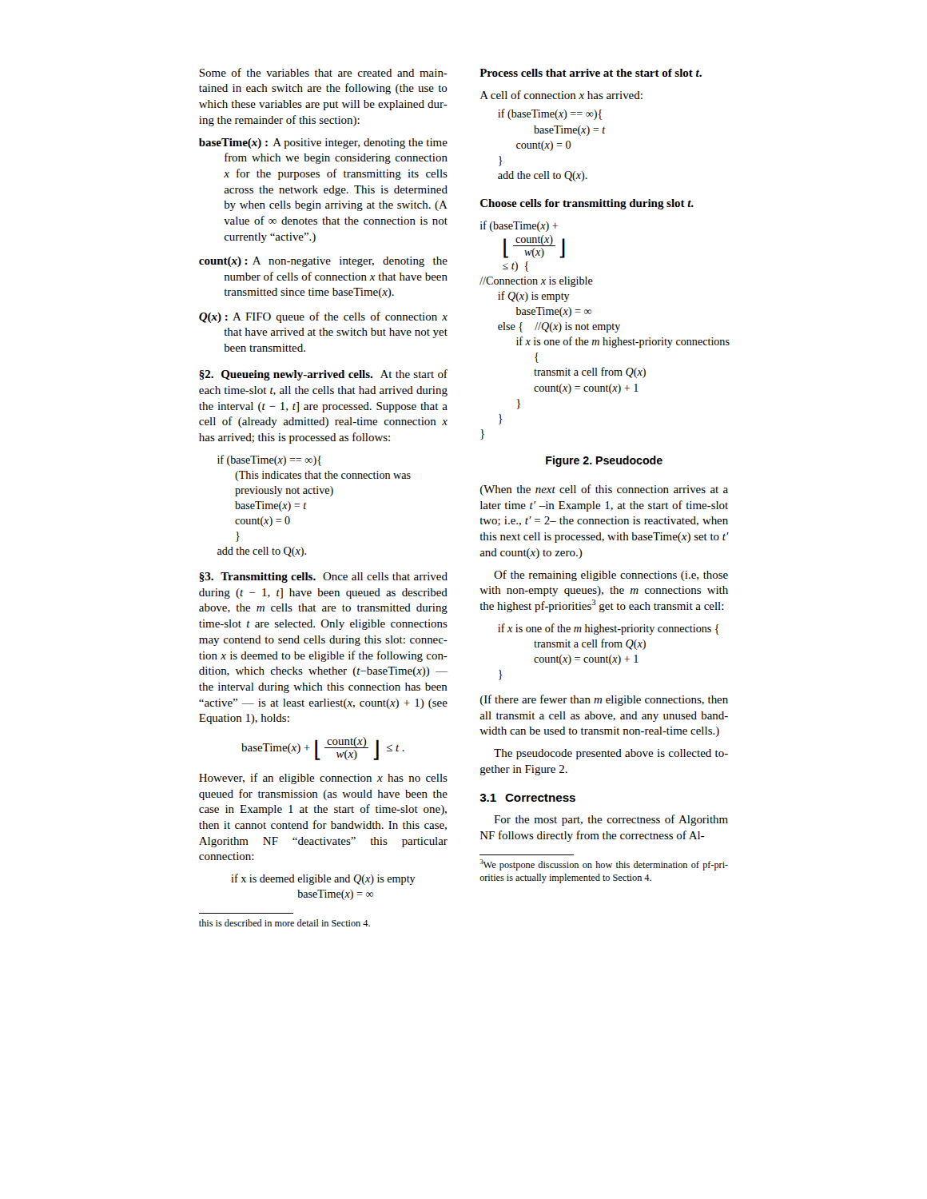Some of the variables that are created and maintained in each switch are the following (the use to which these variables are put will be explained during the remainder of this section):
baseTime(x) :
A positive integer, denoting the time from which we begin considering connection x for the purposes of transmitting its cells across the network edge. This is determined by when cells begin arriving at the switch. (A value of ∞ denotes that the connection is not currently “active”.)
count(x) :
A non-negative integer, denoting the number of cells of connection x that have been transmitted since time baseTime(x).
Q(x) :
A FIFO queue of the cells of connection x that have arrived at the switch but have not yet been transmitted.
§2. Queueing newly-arrived cells. At the start of each time-slot t, all the cells that had arrived during the interval (t − 1, t] are processed. Suppose that a cell of (already admitted) real-time connection x has arrived; this is processed as follows:
if (baseTime(x) == ∞){
(This indicates that the connection was
previously not active)
baseTime(x) = t
count(x) = 0
}
add the cell to Q(x).
§3. Transmitting cells. Once all cells that arrived during (t − 1, t] have been queued as described above, the m cells that are to transmitted during time-slot t are selected. Only eligible connections may contend to send cells during this slot: connection x is deemed to be eligible if the following condition, which checks whether (t−baseTime(x)) — the interval during which this connection has been “active” — is at least earliest(x, count(x) + 1) (see Equation 1), holds:
baseTime(x) + ⌊count(x) w(x)⌋ ≤ t .
However, if an eligible connection x has no cells queued for transmission (as would have been the case in Example 1 at the start of time-slot one), then it cannot contend for bandwidth. In this case, Algorithm NF “deactivates” this particular connection:
if x is deemed eligible and Q(x) is empty
baseTime(x) = ∞
this is described in more detail in Section 4.
Process cells that arrive at the start of slot t.
A cell of connection x has arrived:
if (baseTime(x) == ∞){
baseTime(x) = t
count(x) = 0
}
add the cell to Q(x).
Choose cells for transmitting during slot t.
if (baseTime(x) + ⌊count(x) w(x)⌋ ≤ t) {
//Connection x is eligible
if Q(x) is empty
baseTime(x) = ∞
else { //Q(x) is not empty
if x is one of the m highest-priority connections
{
transmit a cell from Q(x)
count(x) = count(x) + 1
}
}
}
Figure 2. Pseudocode
(When the next cell of this connection arrives at a later time t′ –in Example 1, at the start of time-slot two; i.e., t′ = 2– the connection is reactivated, when this next cell is processed, with baseTime(x) set to t′ and count(x) to zero.)
Of the remaining eligible connections (i.e, those with non-empty queues), the m connections with the highest pf-priorities3 get to each transmit a cell:
if x is one of the m highest-priority connections {
transmit a cell from Q(x)
count(x) = count(x) + 1
}
(If there are fewer than m eligible connections, then all transmit a cell as above, and any unused bandwidth can be used to transmit non-real-time cells.)
The pseudocode presented above is collected together in Figure 2.
3.1 Correctness
For the most part, the correctness of Algorithm NF follows directly from the correctness of Al-
3We postpone discussion on how this determination of pf-priorities is actually implemented to Section 4.